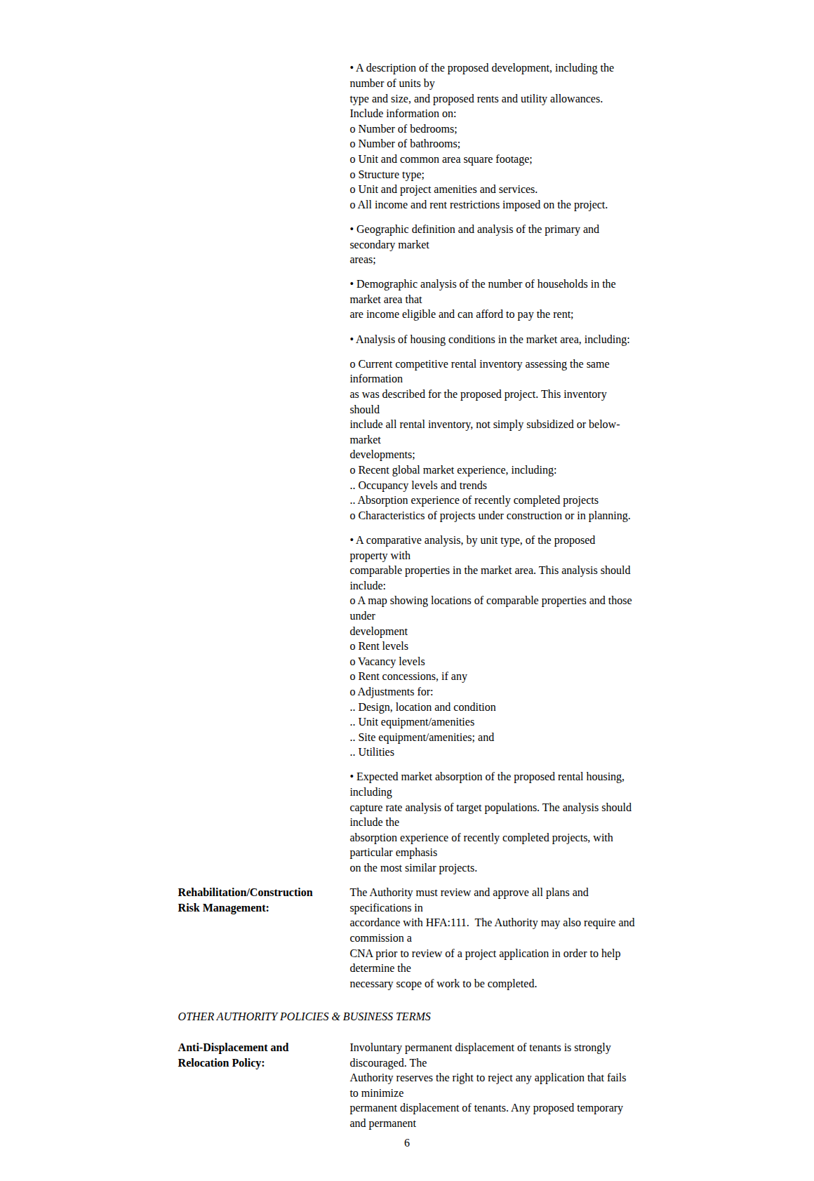• A description of the proposed development, including the number of units by
type and size, and proposed rents and utility allowances. Include information on:
o Number of bedrooms;
o Number of bathrooms;
o Unit and common area square footage;
o Structure type;
o Unit and project amenities and services.
o All income and rent restrictions imposed on the project.
• Geographic definition and analysis of the primary and secondary market
areas;
• Demographic analysis of the number of households in the market area that
are income eligible and can afford to pay the rent;
• Analysis of housing conditions in the market area, including:
o Current competitive rental inventory assessing the same information
as was described for the proposed project. This inventory should
include all rental inventory, not simply subsidized or below-market
developments;
o Recent global market experience, including:
.. Occupancy levels and trends
.. Absorption experience of recently completed projects
o Characteristics of projects under construction or in planning.
• A comparative analysis, by unit type, of the proposed property with
comparable properties in the market area. This analysis should include:
o A map showing locations of comparable properties and those under
development
o Rent levels
o Vacancy levels
o Rent concessions, if any
o Adjustments for:
.. Design, location and condition
.. Unit equipment/amenities
.. Site equipment/amenities; and
.. Utilities
• Expected market absorption of the proposed rental housing, including
capture rate analysis of target populations. The analysis should include the
absorption experience of recently completed projects, with particular emphasis
on the most similar projects.
Rehabilitation/Construction Risk Management:
The Authority must review and approve all plans and specifications in
accordance with HFA:111. The Authority may also require and commission a
CNA prior to review of a project application in order to help determine the
necessary scope of work to be completed.
OTHER AUTHORITY POLICIES & BUSINESS TERMS
Anti-Displacement and Relocation Policy:
Involuntary permanent displacement of tenants is strongly discouraged. The
Authority reserves the right to reject any application that fails to minimize
permanent displacement of tenants. Any proposed temporary and permanent
6